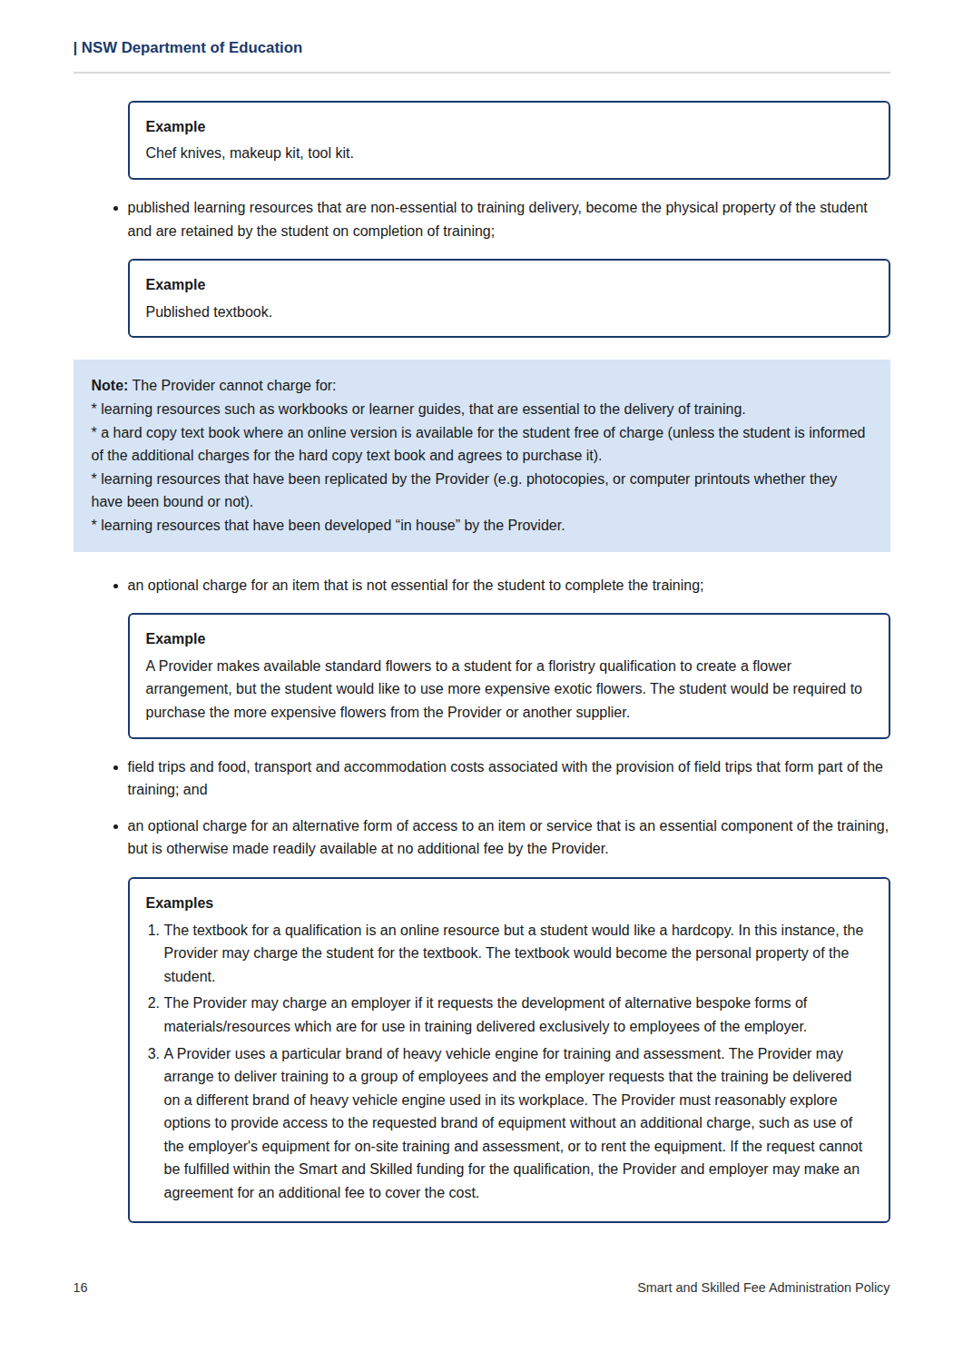| NSW Department of Education
Example
Chef knives, makeup kit, tool kit.
published learning resources that are non-essential to training delivery, become the physical property of the student and are retained by the student on completion of training;
Example
Published textbook.
Note: The Provider cannot charge for:
* learning resources such as workbooks or learner guides, that are essential to the delivery of training.
* a hard copy text book where an online version is available for the student free of charge (unless the student is informed of the additional charges for the hard copy text book and agrees to purchase it).
* learning resources that have been replicated by the Provider (e.g. photocopies, or computer printouts whether they have been bound or not).
* learning resources that have been developed “in house” by the Provider.
an optional charge for an item that is not essential for the student to complete the training;
Example
A Provider makes available standard flowers to a student for a floristry qualification to create a flower arrangement, but the student would like to use more expensive exotic flowers. The student would be required to purchase the more expensive flowers from the Provider or another supplier.
field trips and food, transport and accommodation costs associated with the provision of field trips that form part of the training; and
an optional charge for an alternative form of access to an item or service that is an essential component of the training, but is otherwise made readily available at no additional fee by the Provider.
Examples
The textbook for a qualification is an online resource but a student would like a hardcopy. In this instance, the Provider may charge the student for the textbook. The textbook would become the personal property of the student.
The Provider may charge an employer if it requests the development of alternative bespoke forms of materials/resources which are for use in training delivered exclusively to employees of the employer.
A Provider uses a particular brand of heavy vehicle engine for training and assessment. The Provider may arrange to deliver training to a group of employees and the employer requests that the training be delivered on a different brand of heavy vehicle engine used in its workplace. The Provider must reasonably explore options to provide access to the requested brand of equipment without an additional charge, such as use of the employer's equipment for on-site training and assessment, or to rent the equipment. If the request cannot be fulfilled within the Smart and Skilled funding for the qualification, the Provider and employer may make an agreement for an additional fee to cover the cost.
16 Smart and Skilled Fee Administration Policy